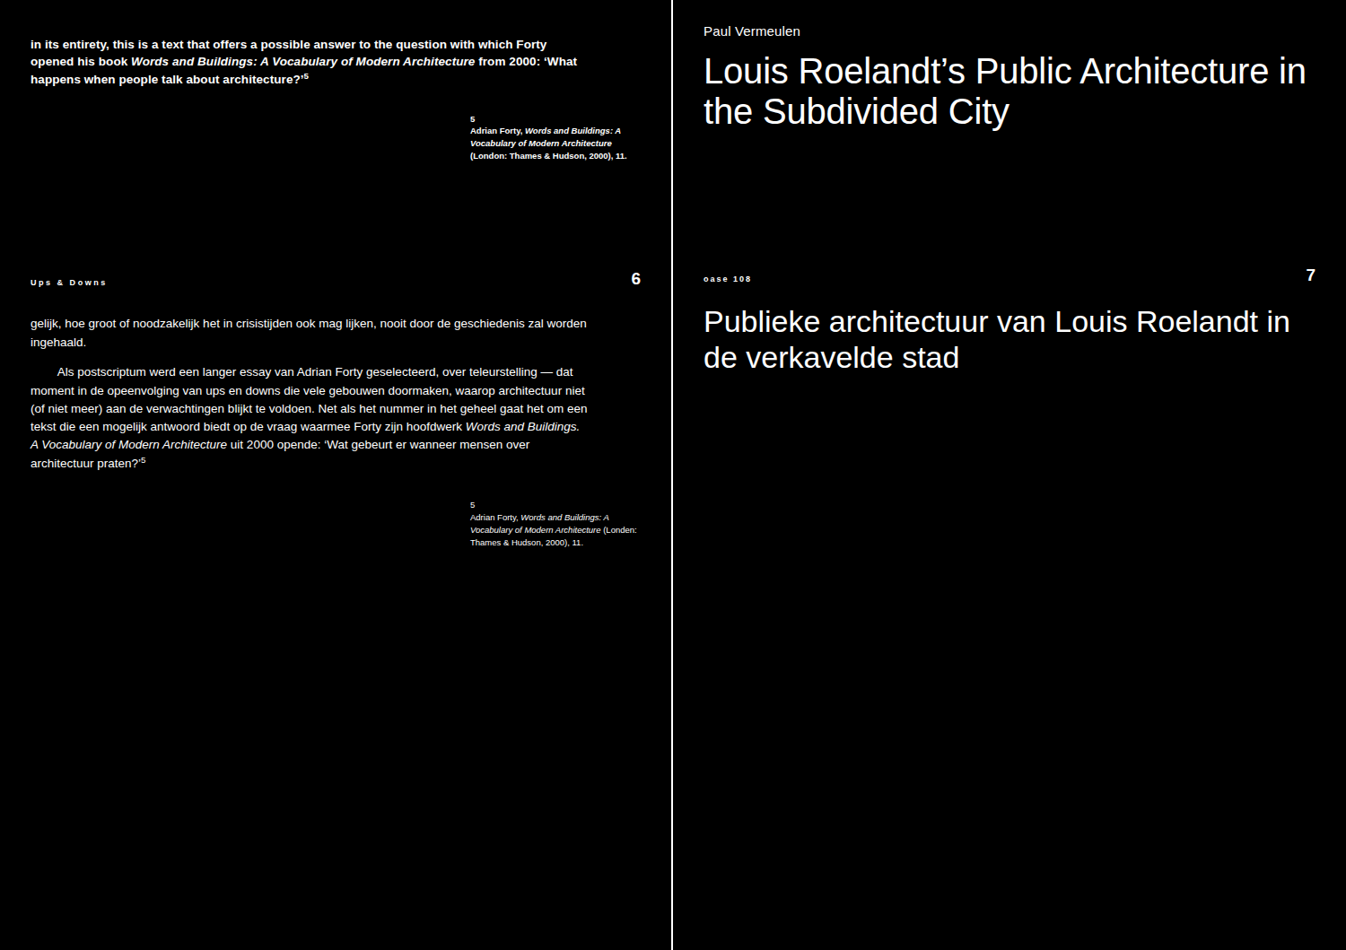in its entirety, this is a text that offers a possible answer to the question with which Forty opened his book Words and Buildings: A Vocabulary of Modern Architecture from 2000: ‘What happens when people talk about architecture?’5
5 Adrian Forty, Words and Buildings: A Vocabulary of Modern Architecture (London: Thames & Hudson, 2000), 11.
Ups & Downs 6
gelijk, hoe groot of noodzakelijk het in crisistijden ook mag lijken, nooit door de geschiedenis zal worden ingehaald.
Als postscriptum werd een langer essay van Adrian Forty geselecteerd, over teleurstelling — dat moment in de opeenvolging van ups en downs die vele gebouwen doormaken, waarop architectuur niet (of niet meer) aan de verwachtingen blijkt te voldoen. Net als het nummer in het geheel gaat het om een tekst die een mogelijk antwoord biedt op de vraag waarmee Forty zijn hoofdwerk Words and Buildings. A Vocabulary of Modern Architecture uit 2000 opende: ‘Wat gebeurt er wanneer mensen over architectuur praten?’5
5 Adrian Forty, Words and Buildings: A Vocabulary of Modern Architecture (Londen: Thames & Hudson, 2000), 11.
Paul Vermeulen
Louis Roelandt’s Public Architecture in the Subdivided City
oase 108 7
Publieke architectuur van Louis Roelandt in de verkavelde stad